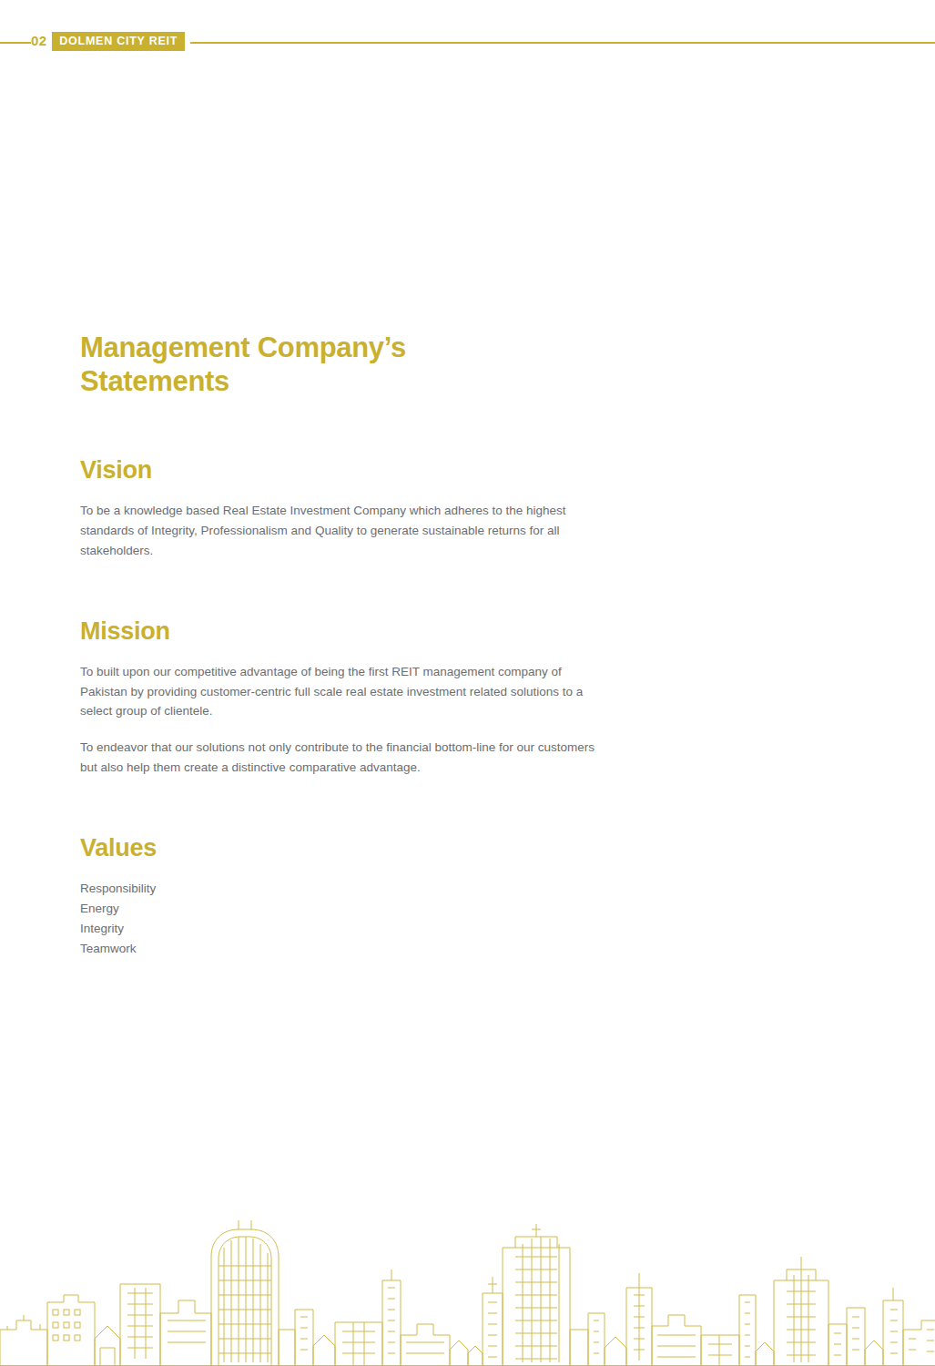02 DOLMEN CITY REIT
Management Company’s
Statements
Vision
To be a knowledge based Real Estate Investment Company which adheres to the highest standards of Integrity, Professionalism and Quality to generate sustainable returns for all stakeholders.
Mission
To built upon our competitive advantage of being the first REIT management company of Pakistan by providing customer-centric full scale real estate investment related solutions to a select group of clientele.
To endeavor that our solutions not only contribute to the financial bottom-line for our customers but also help them create a distinctive comparative advantage.
Values
Responsibility
Energy
Integrity
Teamwork